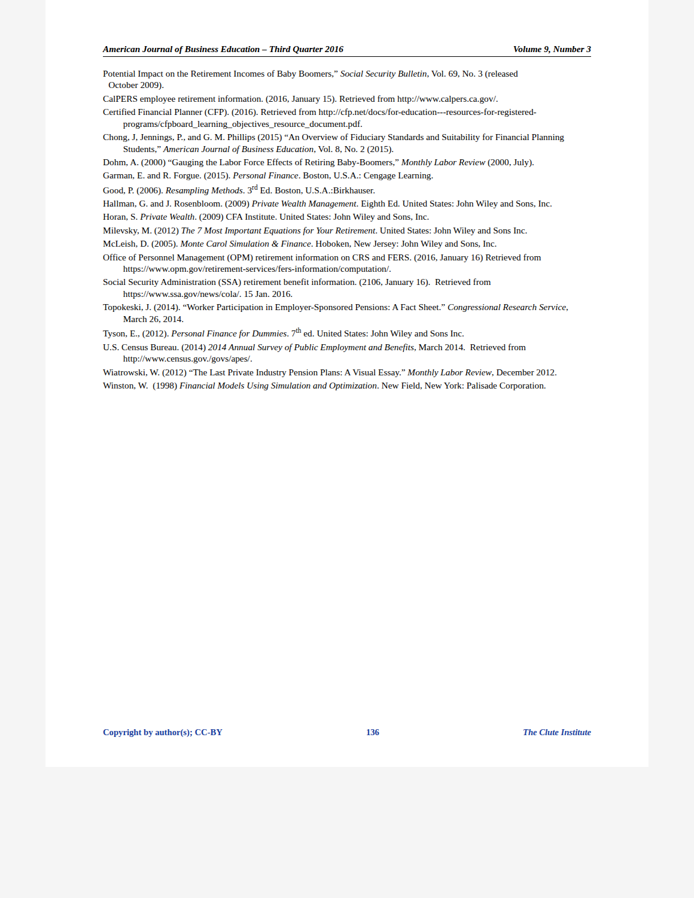American Journal of Business Education – Third Quarter 2016 Volume 9, Number 3
Potential Impact on the Retirement Incomes of Baby Boomers,” Social Security Bulletin, Vol. 69, No. 3 (released October 2009).
CalPERS employee retirement information. (2016, January 15). Retrieved from http://www.calpers.ca.gov/.
Certified Financial Planner (CFP). (2016). Retrieved from http://cfp.net/docs/for-education---resources-for-registered-programs/cfpboard_learning_objectives_resource_document.pdf.
Chong, J, Jennings, P., and G. M. Phillips (2015) “An Overview of Fiduciary Standards and Suitability for Financial Planning Students,” American Journal of Business Education, Vol. 8, No. 2 (2015).
Dohm, A. (2000) “Gauging the Labor Force Effects of Retiring Baby-Boomers,” Monthly Labor Review (2000, July).
Garman, E. and R. Forgue. (2015). Personal Finance. Boston, U.S.A.: Cengage Learning.
Good, P. (2006). Resampling Methods. 3rd Ed. Boston, U.S.A.:Birkhauser.
Hallman, G. and J. Rosenbloom. (2009) Private Wealth Management. Eighth Ed. United States: John Wiley and Sons, Inc.
Horan, S. Private Wealth. (2009) CFA Institute. United States: John Wiley and Sons, Inc.
Milevsky, M. (2012) The 7 Most Important Equations for Your Retirement. United States: John Wiley and Sons Inc.
McLeish, D. (2005). Monte Carol Simulation & Finance. Hoboken, New Jersey: John Wiley and Sons, Inc.
Office of Personnel Management (OPM) retirement information on CRS and FERS. (2016, January 16) Retrieved from https://www.opm.gov/retirement-services/fers-information/computation/.
Social Security Administration (SSA) retirement benefit information. (2106, January 16). Retrieved from https://www.ssa.gov/news/cola/. 15 Jan. 2016.
Topokeski, J. (2014). “Worker Participation in Employer-Sponsored Pensions: A Fact Sheet.” Congressional Research Service, March 26, 2014.
Tyson, E., (2012). Personal Finance for Dummies. 7th ed. United States: John Wiley and Sons Inc.
U.S. Census Bureau. (2014) 2014 Annual Survey of Public Employment and Benefits, March 2014. Retrieved from http://www.census.gov./govs/apes/.
Wiatrowski, W. (2012) “The Last Private Industry Pension Plans: A Visual Essay.” Monthly Labor Review, December 2012.
Winston, W. (1998) Financial Models Using Simulation and Optimization. New Field, New York: Palisade Corporation.
Copyright by author(s); CC-BY 136 The Clute Institute